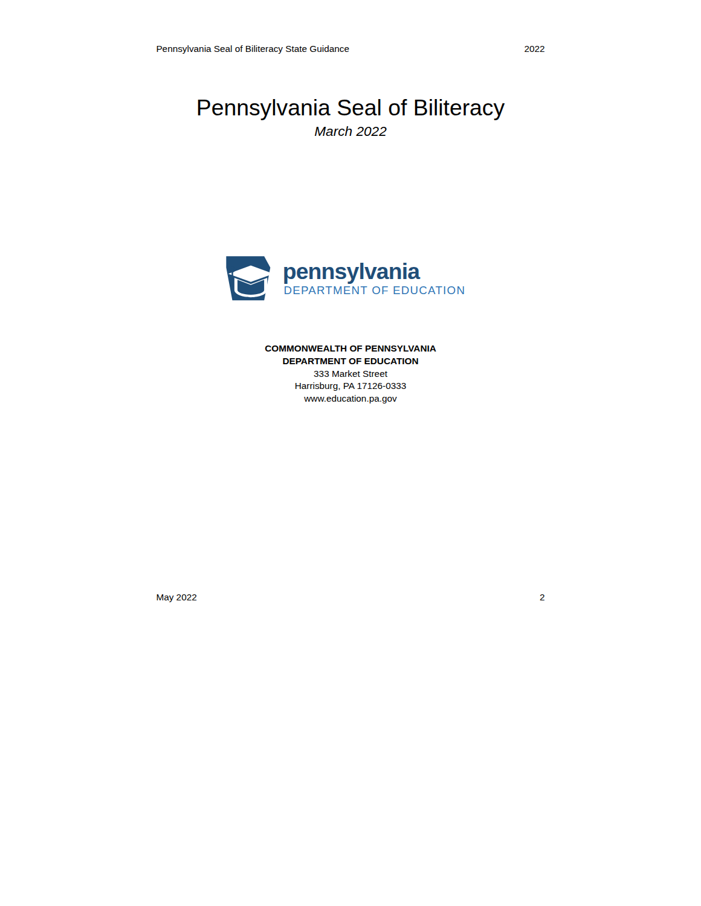Pennsylvania Seal of Biliteracy State Guidance 2022
Pennsylvania Seal of Biliteracy
March 2022
pennsylvania DEPARTMENT OF EDUCATION
COMMONWEALTH OF PENNSYLVANIA
DEPARTMENT OF EDUCATION
333 Market Street
Harrisburg, PA 17126-0333
www.education.pa.gov
May 2022 2